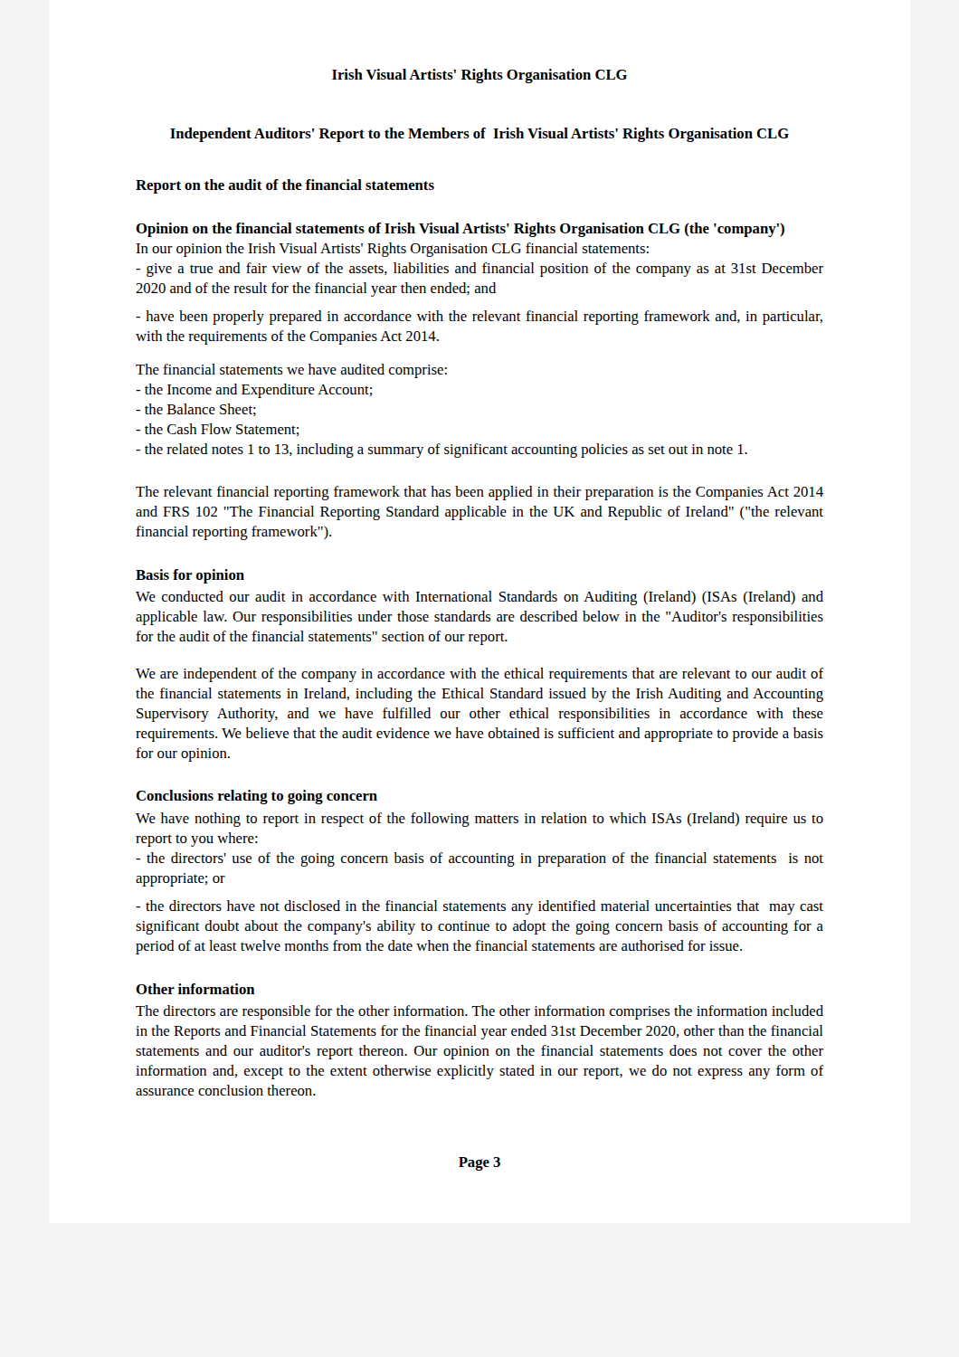Irish Visual Artists' Rights Organisation CLG
Independent Auditors' Report to the Members of Irish Visual Artists' Rights Organisation CLG
Report on the audit of the financial statements
Opinion on the financial statements of Irish Visual Artists' Rights Organisation CLG (the 'company')
In our opinion the Irish Visual Artists' Rights Organisation CLG financial statements:
give a true and fair view of the assets, liabilities and financial position of the company as at 31st December 2020 and of the result for the financial year then ended; and
have been properly prepared in accordance with the relevant financial reporting framework and, in particular, with the requirements of the Companies Act 2014.
The financial statements we have audited comprise:
the Income and Expenditure Account;
the Balance Sheet;
the Cash Flow Statement;
the related notes 1 to 13, including a summary of significant accounting policies as set out in note 1.
The relevant financial reporting framework that has been applied in their preparation is the Companies Act 2014 and FRS 102 "The Financial Reporting Standard applicable in the UK and Republic of Ireland" ("the relevant financial reporting framework").
Basis for opinion
We conducted our audit in accordance with International Standards on Auditing (Ireland) (ISAs (Ireland) and applicable law. Our responsibilities under those standards are described below in the "Auditor's responsibilities for the audit of the financial statements" section of our report.
We are independent of the company in accordance with the ethical requirements that are relevant to our audit of the financial statements in Ireland, including the Ethical Standard issued by the Irish Auditing and Accounting Supervisory Authority, and we have fulfilled our other ethical responsibilities in accordance with these requirements. We believe that the audit evidence we have obtained is sufficient and appropriate to provide a basis for our opinion.
Conclusions relating to going concern
We have nothing to report in respect of the following matters in relation to which ISAs (Ireland) require us to report to you where:
the directors' use of the going concern basis of accounting in preparation of the financial statements is not appropriate; or
the directors have not disclosed in the financial statements any identified material uncertainties that may cast significant doubt about the company's ability to continue to adopt the going concern basis of accounting for a period of at least twelve months from the date when the financial statements are authorised for issue.
Other information
The directors are responsible for the other information. The other information comprises the information included in the Reports and Financial Statements for the financial year ended 31st December 2020, other than the financial statements and our auditor's report thereon. Our opinion on the financial statements does not cover the other information and, except to the extent otherwise explicitly stated in our report, we do not express any form of assurance conclusion thereon.
Page 3